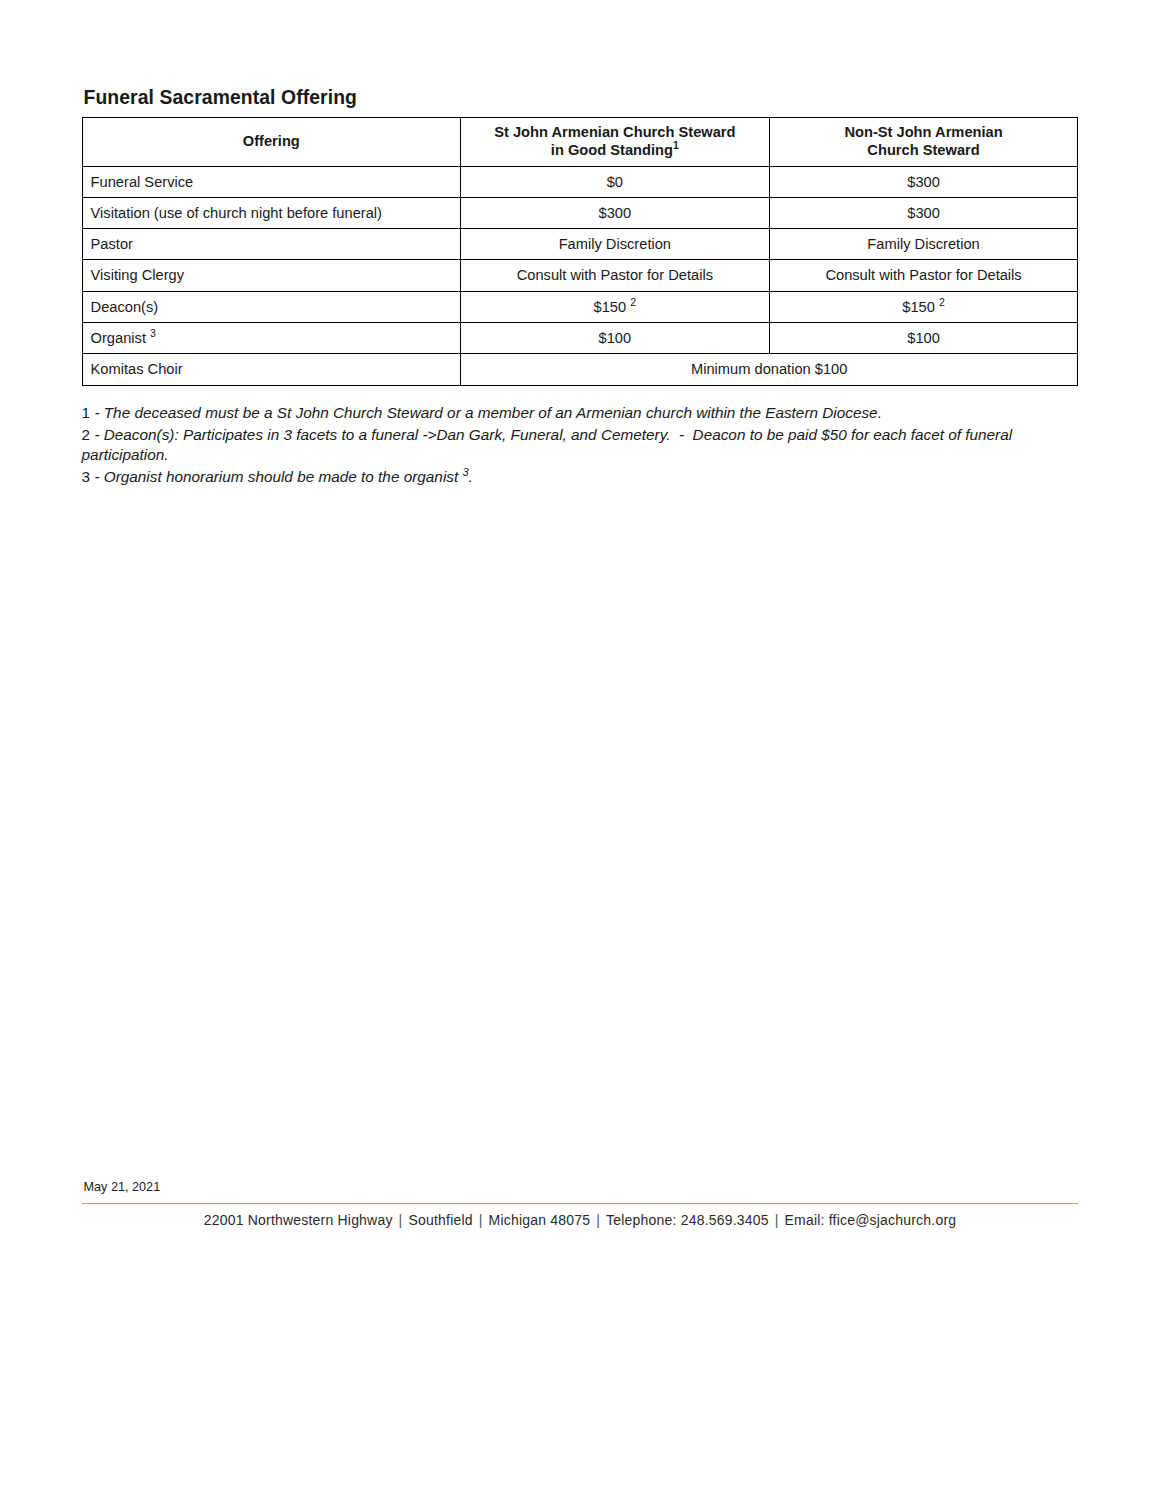Funeral Sacramental Offering
| Offering | St John Armenian Church Steward in Good Standing 1 | Non-St John Armenian Church Steward |
| --- | --- | --- |
| Funeral Service | $0 | $300 |
| Visitation (use of church night before funeral) | $300 | $300 |
| Pastor | Family Discretion | Family Discretion |
| Visiting Clergy | Consult with Pastor for Details | Consult with Pastor for Details |
| Deacon(s) | $150 2 | $150 2 |
| Organist 3 | $100 | $100 |
| Komitas Choir | Minimum donation $100 |
1 - The deceased must be a St John Church Steward or a member of an Armenian church within the Eastern Diocese.
2 - Deacon(s): Participates in 3 facets to a funeral ->Dan Gark, Funeral, and Cemetery. - Deacon to be paid $50 for each facet of funeral participation.
3 - Organist honorarium should be made to the organist 3.
May 21, 2021
22001 Northwestern Highway|Southfield|Michigan 48075|Telephone: 248.569.3405|Email: ffice@sjachurch.org